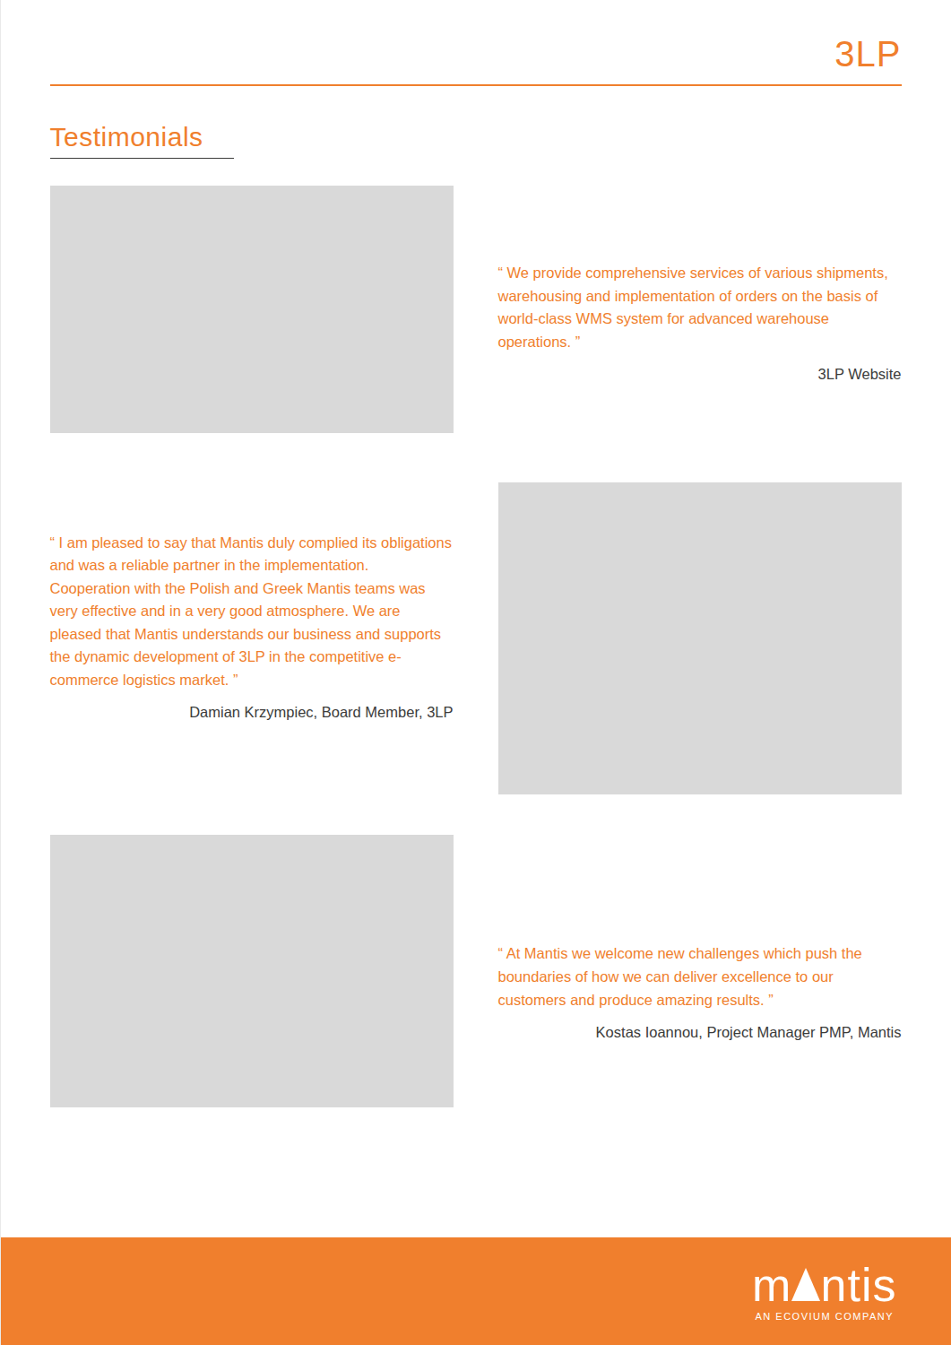3LP
Testimonials
“ We provide comprehensive services of various shipments, warehousing and implementation of orders on the basis of world-class WMS system for advanced warehouse operations. ”
3LP Website
“ I am pleased to say that Mantis duly complied its obligations and was a reliable partner in the implementation. Cooperation with the Polish and Greek Mantis teams was very effective and in a very good atmosphere. We are pleased that Mantis understands our business and supports the dynamic development of 3LP in the competitive e-commerce logistics market. ”
Damian Krzympiec, Board Member, 3LP
“ At Mantis we welcome new challenges which push the boundaries of how we can deliver excellence to our customers and produce amazing results. ”
Kostas Ioannou, Project Manager PMP, Mantis
m ntis
AN ECOVIUM COMPANY